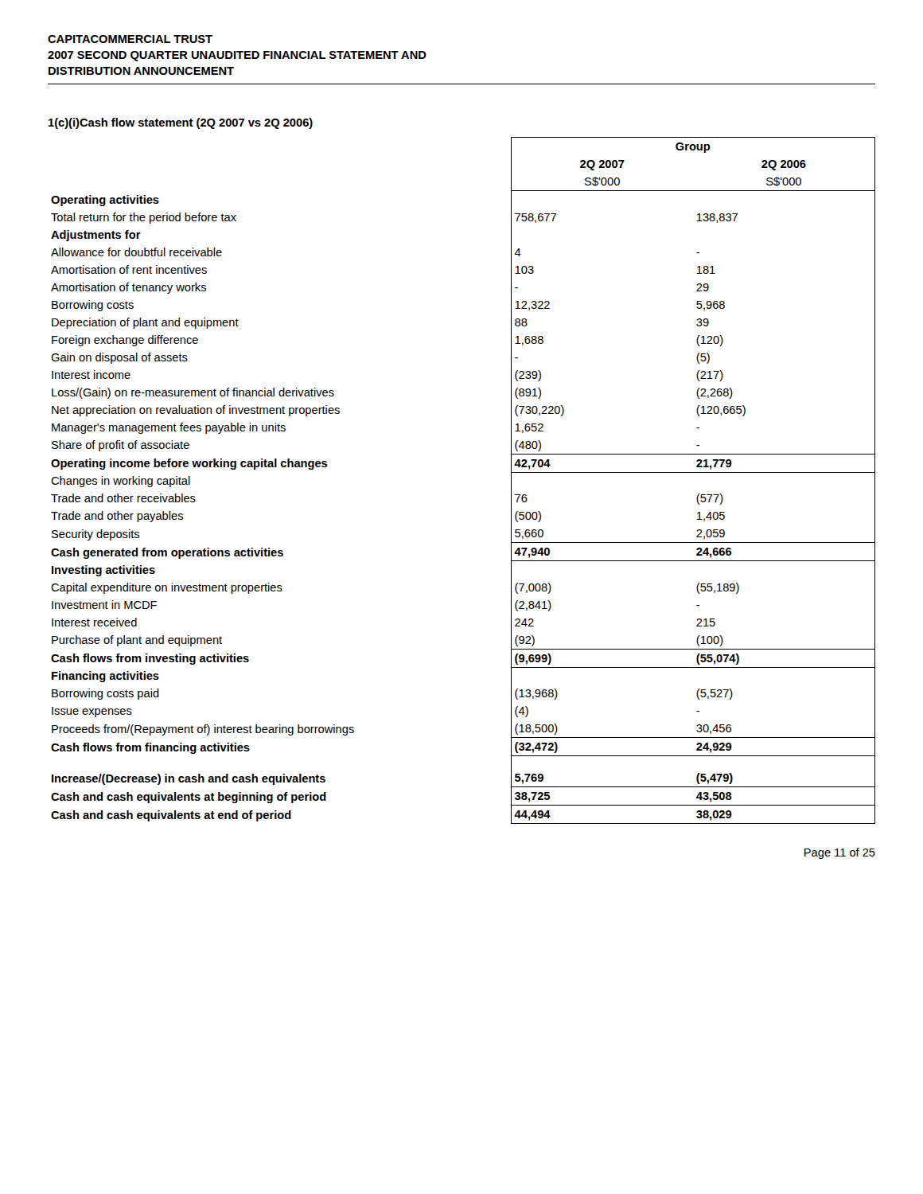CAPITACOMMERCIAL TRUST
2007 SECOND QUARTER UNAUDITED FINANCIAL STATEMENT AND
DISTRIBUTION ANNOUNCEMENT
| 1(c)(i) | Cash flow statement (2Q 2007 vs 2Q 2006) |
| | Group |
| | 2Q 2007 | 2Q 2006 |
| | S$'000 | S$'000 |
| Operating activities | | |
| Total return for the period before tax | 758,677 | 138,837 |
| Adjustments for | | |
| Allowance for doubtful receivable | 4 | - |
| Amortisation of rent incentives | 103 | 181 |
| Amortisation of tenancy works | - | 29 |
| Borrowing costs | 12,322 | 5,968 |
| Depreciation of plant and equipment | 88 | 39 |
| Foreign exchange difference | 1,688 | (120) |
| Gain on disposal of assets | - | (5) |
| Interest income | (239) | (217) |
| Loss/(Gain) on re-measurement of financial derivatives | (891) | (2,268) |
| Net appreciation on revaluation of investment properties | (730,220) | (120,665) |
| Manager's management fees payable in units | 1,652 | - |
| Share of profit of associate | (480) | - |
| Operating income before working capital changes | 42,704 | 21,779 |
| Changes in working capital | | |
| Trade and other receivables | 76 | (577) |
| Trade and other payables | (500) | 1,405 |
| Security deposits | 5,660 | 2,059 |
| Cash generated from operations activities | 47,940 | 24,666 |
| Investing activities | | |
| Capital expenditure on investment properties | (7,008) | (55,189) |
| Investment in MCDF | (2,841) | - |
| Interest received | 242 | 215 |
| Purchase of plant and equipment | (92) | (100) |
| Cash flows from investing activities | (9,699) | (55,074) |
| Financing activities | | |
| Borrowing costs paid | (13,968) | (5,527) |
| Issue expenses | (4) | - |
| Proceeds from/(Repayment of) interest bearing borrowings | (18,500) | 30,456 |
| Cash flows from financing activities | (32,472) | 24,929 |
| Increase/(Decrease) in cash and cash equivalents | 5,769 | (5,479) |
| Cash and cash equivalents at beginning of period | 38,725 | 43,508 |
| Cash and cash equivalents at end of period | 44,494 | 38,029 |
Page 11 of 25